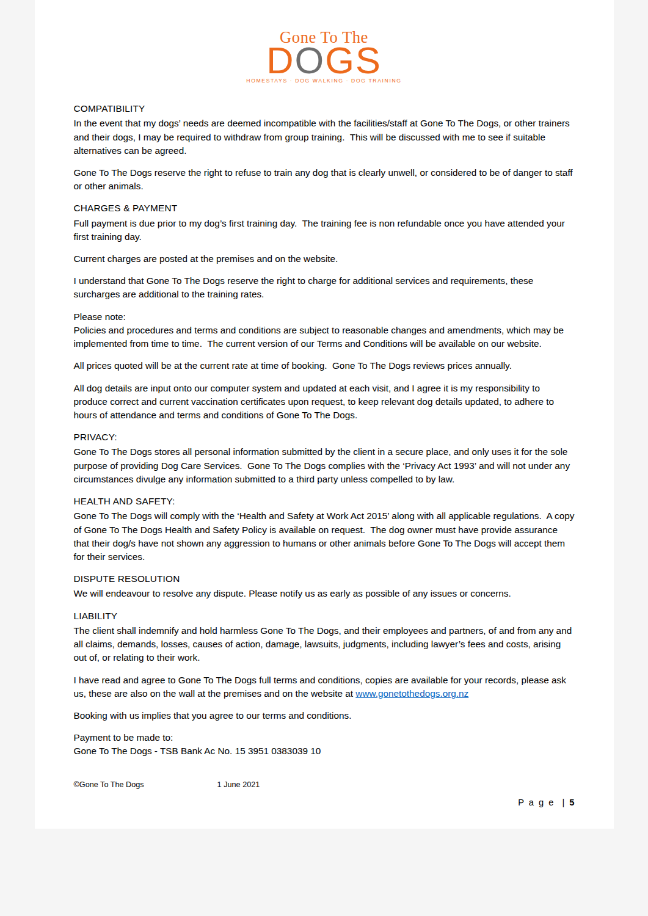Gone To The
DOGS
Homestays · Dog Walking · Dog Training
Compatibility
In the event that my dogs’ needs are deemed incompatible with the facilities/staff at Gone To The Dogs, or other trainers and their dogs, I may be required to withdraw from group training. This will be discussed with me to see if suitable alternatives can be agreed.
Gone To The Dogs reserve the right to refuse to train any dog that is clearly unwell, or considered to be of danger to staff or other animals.
Charges & Payment
Full payment is due prior to my dog’s first training day. The training fee is non refundable once you have attended your first training day.
Current charges are posted at the premises and on the website.
I understand that Gone To The Dogs reserve the right to charge for additional services and requirements, these surcharges are additional to the training rates.
Please note:
Policies and procedures and terms and conditions are subject to reasonable changes and amendments, which may be implemented from time to time. The current version of our Terms and Conditions will be available on our website.
All prices quoted will be at the current rate at time of booking. Gone To The Dogs reviews prices annually.
All dog details are input onto our computer system and updated at each visit, and I agree it is my responsibility to produce correct and current vaccination certificates upon request, to keep relevant dog details updated, to adhere to hours of attendance and terms and conditions of Gone To The Dogs.
Privacy:
Gone To The Dogs stores all personal information submitted by the client in a secure place, and only uses it for the sole purpose of providing Dog Care Services. Gone To The Dogs complies with the ‘Privacy Act 1993’ and will not under any circumstances divulge any information submitted to a third party unless compelled to by law.
Health and Safety:
Gone To The Dogs will comply with the ‘Health and Safety at Work Act 2015’ along with all applicable regulations. A copy of Gone To The Dogs Health and Safety Policy is available on request. The dog owner must have provide assurance that their dog/s have not shown any aggression to humans or other animals before Gone To The Dogs will accept them for their services.
Dispute Resolution
We will endeavour to resolve any dispute. Please notify us as early as possible of any issues or concerns.
Liability
The client shall indemnify and hold harmless Gone To The Dogs, and their employees and partners, of and from any and all claims, demands, losses, causes of action, damage, lawsuits, judgments, including lawyer’s fees and costs, arising out of, or relating to their work.
I have read and agree to Gone To The Dogs full terms and conditions, copies are available for your records, please ask us, these are also on the wall at the premises and on the website at www.gonetothedogs.org.nz
Booking with us implies that you agree to our terms and conditions.
Payment to be made to:
Gone To The Dogs - TSB Bank Ac No. 15 3951 0383039 10
©Gone To The Dogs 1 June 2021
P a g e | 5